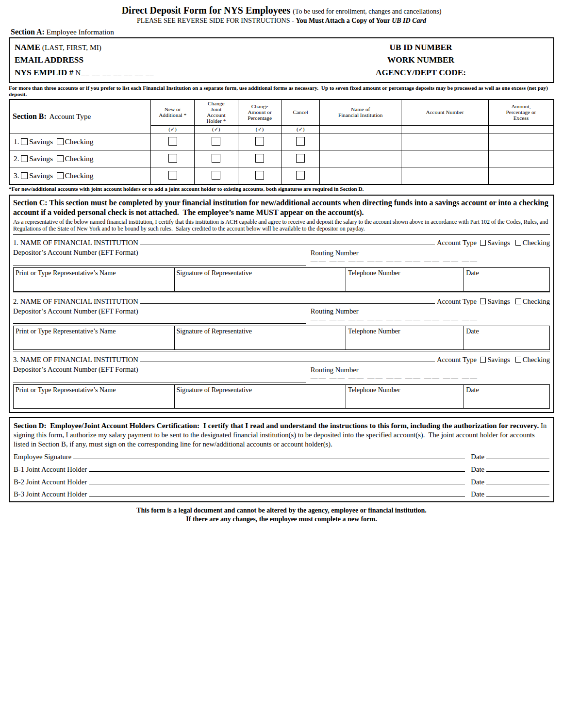Direct Deposit Form for NYS Employees (To be used for enrollment, changes and cancellations)
PLEASE SEE REVERSE SIDE FOR INSTRUCTIONS - You Must Attach a Copy of Your UB ID Card
Section A: Employee Information
| NAME (LAST, FIRST, MI) | UB ID NUMBER |
| EMAIL ADDRESS | WORK NUMBER |
| NYS EMPLID # N__ __ __ __ __ __ __ | AGENCY/DEPT CODE: |
For more than three accounts or if you prefer to list each Financial Institution on a separate form, use additional forms as necessary. Up to seven fixed amount or percentage deposits may be processed as well as one excess (net pay) deposit.
| Section B: Account Type | New or Additional * | Change Joint Account Holder * | Change Amount or Percentage | Cancel | Name of Financial Institution | Account Number | Amount, Percentage or Excess |
| --- | --- | --- | --- | --- | --- | --- | --- |
| (✓) | (✓) | (✓) | (✓) | | | |
| 1. Savings Checking | | | | | | | |
| 2. Savings Checking | | | | | | | |
| 3. Savings Checking | | | | | | | |
*For new/additional accounts with joint account holders or to add a joint account holder to existing accounts, both signatures are required in Section D.
Section C: This section must be completed by your financial institution for new/additional accounts when directing funds into a savings account or into a checking account if a voided personal check is not attached. The employee’s name MUST appear on the account(s).
As a representative of the below named financial institution, I certify that this institution is ACH capable and agree to receive and deposit the salary to the account shown above in accordance with Part 102 of the Codes, Rules, and Regulations of the State of New York and to be bound by such rules. Salary credited to the account below will be available to the depositor on payday.
1. NAME OF FINANCIAL INSTITUTION Account Type Savings Checking
Depositor’s Account Number (EFT Format)
Routing Number
—— —— —— —— —— —— —— —— ——
| Print or Type Representative’s Name | Signature of Representative | Telephone Number | Date |
2. NAME OF FINANCIAL INSTITUTION Account Type Savings Checking
Depositor’s Account Number (EFT Format)
Routing Number
—— —— —— —— —— —— —— —— ——
| Print or Type Representative’s Name | Signature of Representative | Telephone Number | Date |
3. NAME OF FINANCIAL INSTITUTION Account Type Savings Checking
Depositor’s Account Number (EFT Format)
Routing Number
—— —— —— —— —— —— —— —— ——
| Print or Type Representative’s Name | Signature of Representative | Telephone Number | Date |
Section D: Employee/Joint Account Holders Certification: I certify that I read and understand the instructions to this form, including the authorization for recovery. In signing this form, I authorize my salary payment to be sent to the designated financial institution(s) to be deposited into the specified account(s). The joint account holder for accounts listed in Section B, if any, must sign on the corresponding line for new/additional accounts or account holder(s).
Employee Signature Date
B-1 Joint Account Holder Date
B-2 Joint Account Holder Date
B-3 Joint Account Holder Date
This form is a legal document and cannot be altered by the agency, employee or financial institution.
If there are any changes, the employee must complete a new form.